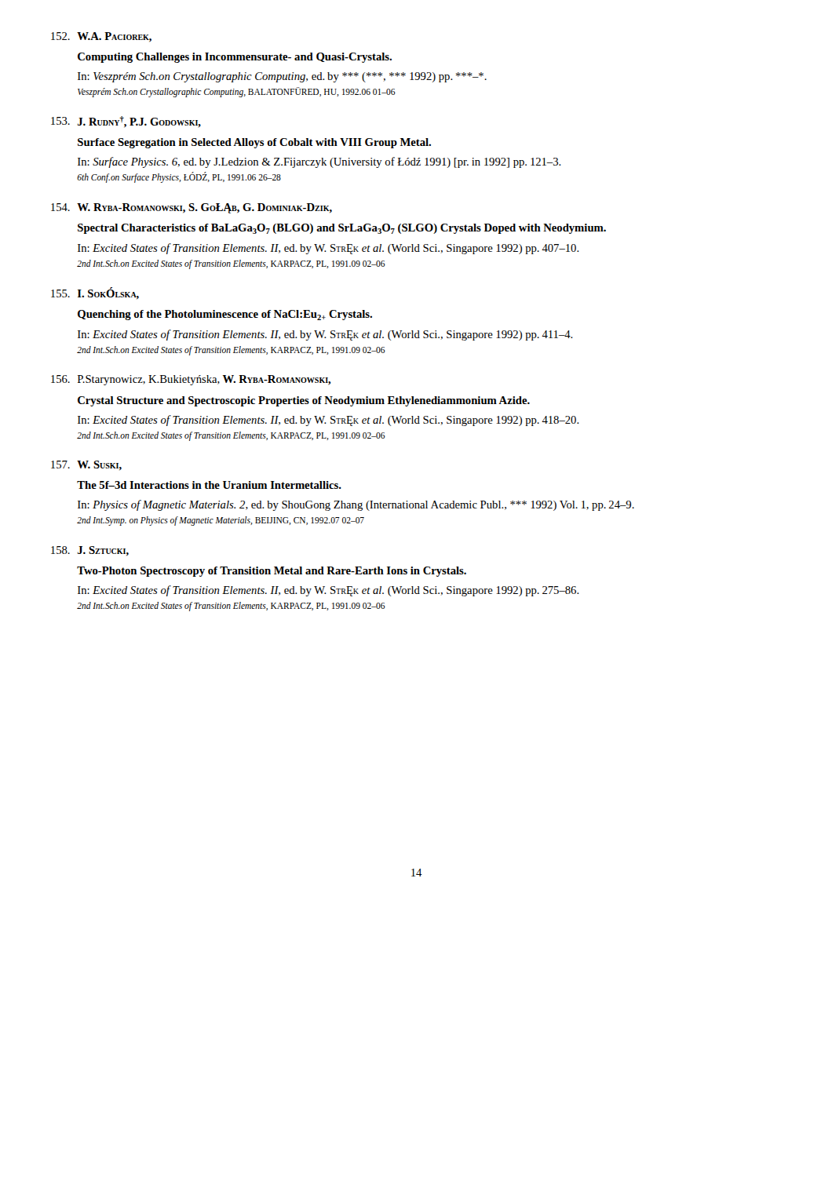152.
W.A. Paciorek,
Computing Challenges in Incommensurate- and Quasi-Crystals.
In: Veszprém Sch.on Crystallographic Computing, ed. by *** (***, *** 1992) pp. ***–*.
Veszprém Sch.on Crystallographic Computing, BALATONFÜRED, HU, 1992.06 01–06
153.
J. Rudny†, P.J. Godowski,
Surface Segregation in Selected Alloys of Cobalt with VIII Group Metal.
In: Surface Physics. 6, ed. by J.Ledzion & Z.Fijarczyk (University of Łódź 1991) [pr. in 1992] pp. 121–3.
6th Conf.on Surface Physics, ŁÓDŹ, PL, 1991.06 26–28
154.
W. Ryba-Romanowski, S. GoŁĄb, G. Dominiak-Dzik,
Spectral Characteristics of BaLaGa3O7 (BLGO) and SrLaGa3O7 (SLGO) Crystals Doped with Neodymium.
In: Excited States of Transition Elements. II, ed. by W. StrĘk et al. (World Sci., Singapore 1992) pp. 407–10.
2nd Int.Sch.on Excited States of Transition Elements, KARPACZ, PL, 1991.09 02–06
155.
I. SokÓlska,
Quenching of the Photoluminescence of NaCl:Eu2+ Crystals.
In: Excited States of Transition Elements. II, ed. by W. StrĘk et al. (World Sci., Singapore 1992) pp. 411–4.
2nd Int.Sch.on Excited States of Transition Elements, KARPACZ, PL, 1991.09 02–06
156.
P.Starynowicz, K.Bukietyńska, W. Ryba-Romanowski,
Crystal Structure and Spectroscopic Properties of Neodymium Ethylenediammonium Azide.
In: Excited States of Transition Elements. II, ed. by W. StrĘk et al. (World Sci., Singapore 1992) pp. 418–20.
2nd Int.Sch.on Excited States of Transition Elements, KARPACZ, PL, 1991.09 02–06
157.
W. Suski,
The 5f–3d Interactions in the Uranium Intermetallics.
In: Physics of Magnetic Materials. 2, ed. by ShouGong Zhang (International Academic Publ., *** 1992) Vol. 1, pp. 24–9.
2nd Int.Symp. on Physics of Magnetic Materials, BEIJING, CN, 1992.07 02–07
158.
J. Sztucki,
Two-Photon Spectroscopy of Transition Metal and Rare-Earth Ions in Crystals.
In: Excited States of Transition Elements. II, ed. by W. StrĘk et al. (World Sci., Singapore 1992) pp. 275–86.
2nd Int.Sch.on Excited States of Transition Elements, KARPACZ, PL, 1991.09 02–06
14